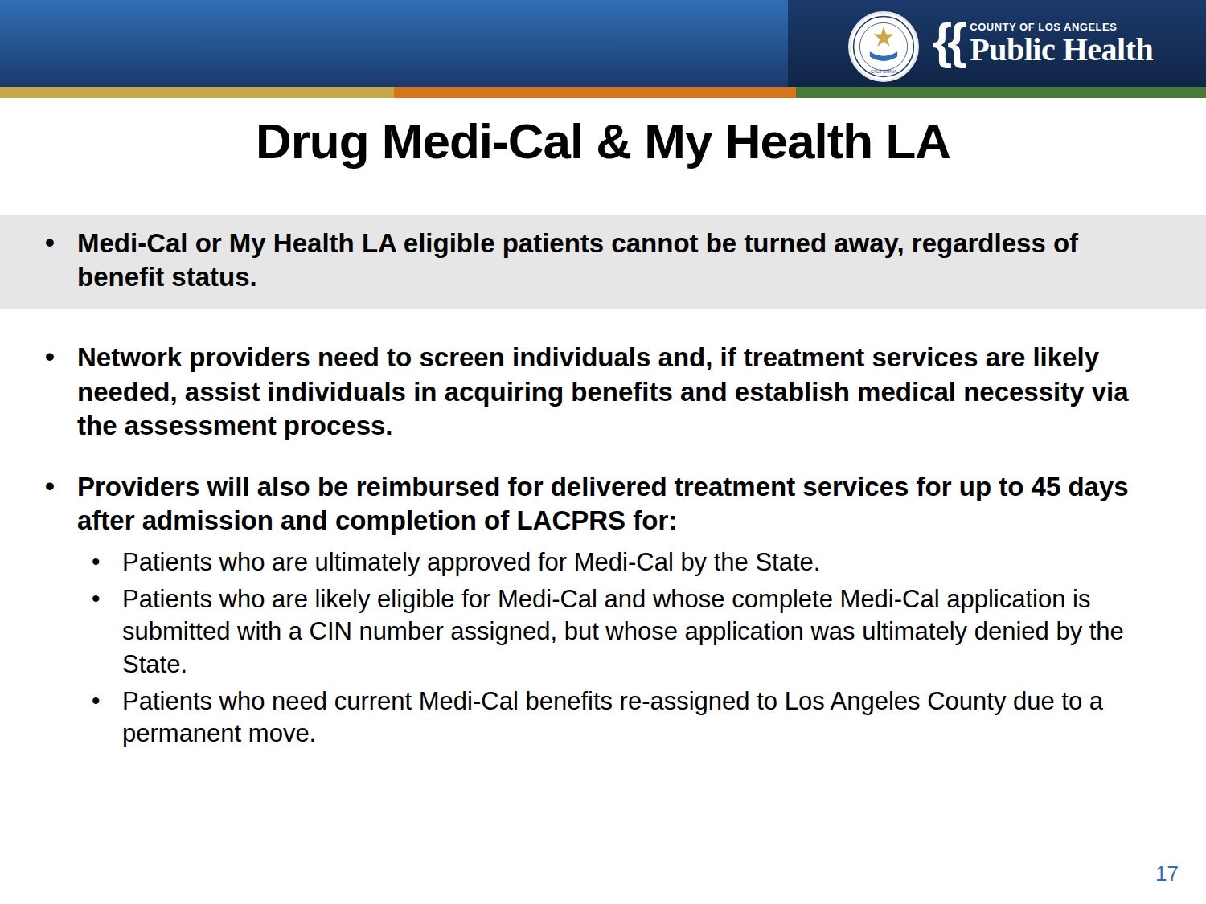CALIFORNIA
{{ County of Los Angeles Public Health
Drug Medi-Cal & My Health LA
Medi-Cal or My Health LA eligible patients cannot be turned away, regardless of benefit status.
Network providers need to screen individuals and, if treatment services are likely needed, assist individuals in acquiring benefits and establish medical necessity via the assessment process.
Providers will also be reimbursed for delivered treatment services for up to 45 days after admission and completion of LACPRS for:
Patients who are ultimately approved for Medi-Cal by the State.
Patients who are likely eligible for Medi-Cal and whose complete Medi-Cal application is submitted with a CIN number assigned, but whose application was ultimately denied by the State.
Patients who need current Medi-Cal benefits re-assigned to Los Angeles County due to a permanent move.
17